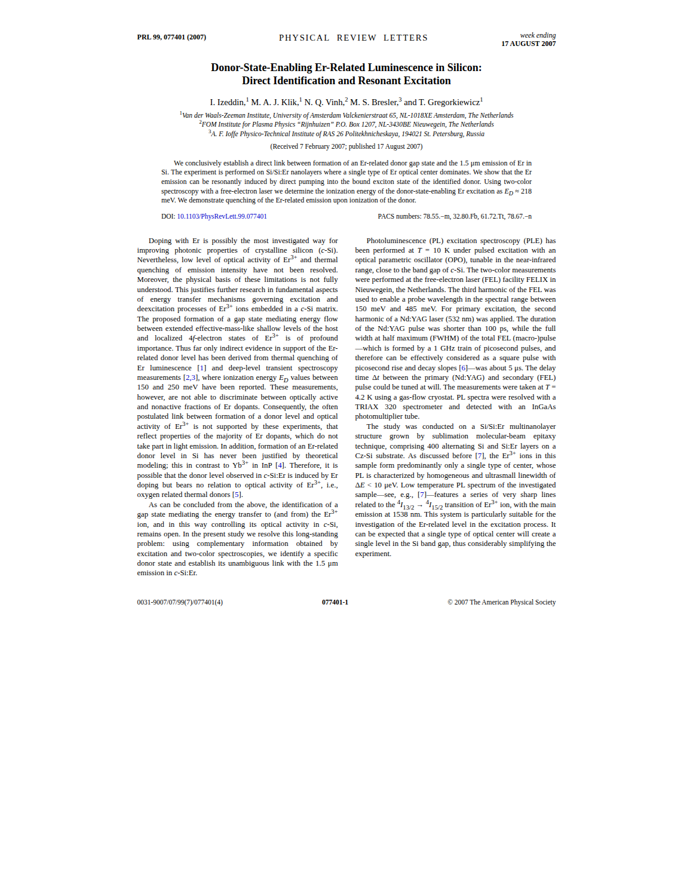PRL 99, 077401 (2007)
PHYSICAL REVIEW LETTERS
week ending
17 AUGUST 2007
Donor-State-Enabling Er-Related Luminescence in Silicon:
Direct Identification and Resonant Excitation
I. Izeddin,1 M. A. J. Klik,1 N. Q. Vinh,2 M. S. Bresler,3 and T. Gregorkiewicz1
1Van der Waals-Zeeman Institute, University of Amsterdam Valckenierstraat 65, NL-1018XE Amsterdam, The Netherlands
2FOM Institute for Plasma Physics “Rijnhuizen” P.O. Box 1207, NL-3430BE Nieuwegein, The Netherlands
3A. F. Ioffe Physico-Technical Institute of RAS 26 Politekhnicheskaya, 194021 St. Petersburg, Russia
(Received 7 February 2007; published 17 August 2007)
We conclusively establish a direct link between formation of an Er-related donor gap state and the 1.5 μm emission of Er in Si. The experiment is performed on Si/Si:Er nanolayers where a single type of Er optical center dominates. We show that the Er emission can be resonantly induced by direct pumping into the bound exciton state of the identified donor. Using two-color spectroscopy with a free-electron laser we determine the ionization energy of the donor-state-enabling Er excitation as ED ≈ 218 meV. We demonstrate quenching of the Er-related emission upon ionization of the donor.
DOI: 10.1103/PhysRevLett.99.077401
PACS numbers: 78.55.−m, 32.80.Fb, 61.72.Tt, 78.67.−n
Doping with Er is possibly the most investigated way for improving photonic properties of crystalline silicon (c-Si). Nevertheless, low level of optical activity of Er3+ and thermal quenching of emission intensity have not been resolved. Moreover, the physical basis of these limitations is not fully understood. This justifies further research in fundamental aspects of energy transfer mechanisms governing excitation and deexcitation processes of Er3+ ions embedded in a c-Si matrix. The proposed formation of a gap state mediating energy flow between extended effective-mass-like shallow levels of the host and localized 4f-electron states of Er3+ is of profound importance. Thus far only indirect evidence in support of the Er-related donor level has been derived from thermal quenching of Er luminescence [1] and deep-level transient spectroscopy measurements [2,3], where ionization energy ED values between 150 and 250 meV have been reported. These measurements, however, are not able to discriminate between optically active and nonactive fractions of Er dopants. Consequently, the often postulated link between formation of a donor level and optical activity of Er3+ is not supported by these experiments, that reflect properties of the majority of Er dopants, which do not take part in light emission. In addition, formation of an Er-related donor level in Si has never been justified by theoretical modeling; this in contrast to Yb3+ in InP [4]. Therefore, it is possible that the donor level observed in c-Si:Er is induced by Er doping but bears no relation to optical activity of Er3+, i.e., oxygen related thermal donors [5].
As can be concluded from the above, the identification of a gap state mediating the energy transfer to (and from) the Er3+ ion, and in this way controlling its optical activity in c-Si, remains open. In the present study we resolve this long-standing problem: using complementary information obtained by excitation and two-color spectroscopies, we identify a specific donor state and establish its unambiguous link with the 1.5 μm emission in c-Si:Er.
Photoluminescence (PL) excitation spectroscopy (PLE) has been performed at T = 10 K under pulsed excitation with an optical parametric oscillator (OPO), tunable in the near-infrared range, close to the band gap of c-Si. The two-color measurements were performed at the free-electron laser (FEL) facility FELIX in Nieuwegein, the Netherlands. The third harmonic of the FEL was used to enable a probe wavelength in the spectral range between 150 meV and 485 meV. For primary excitation, the second harmonic of a Nd:YAG laser (532 nm) was applied. The duration of the Nd:YAG pulse was shorter than 100 ps, while the full width at half maximum (FWHM) of the total FEL (macro-)pulse—which is formed by a 1 GHz train of picosecond pulses, and therefore can be effectively considered as a square pulse with picosecond rise and decay slopes [6]—was about 5 μs. The delay time Δt between the primary (Nd:YAG) and secondary (FEL) pulse could be tuned at will. The measurements were taken at T = 4.2 K using a gas-flow cryostat. PL spectra were resolved with a TRIAX 320 spectrometer and detected with an InGaAs photomultiplier tube.
The study was conducted on a Si/Si:Er multinanolayer structure grown by sublimation molecular-beam epitaxy technique, comprising 400 alternating Si and Si:Er layers on a Cz-Si substrate. As discussed before [7], the Er3+ ions in this sample form predominantly only a single type of center, whose PL is characterized by homogeneous and ultrasmall linewidth of ΔE < 10 μeV. Low temperature PL spectrum of the investigated sample—see, e.g., [7]—features a series of very sharp lines related to the 4I13/2 → 4I15/2 transition of Er3+ ion, with the main emission at 1538 nm. This system is particularly suitable for the investigation of the Er-related level in the excitation process. It can be expected that a single type of optical center will create a single level in the Si band gap, thus considerably simplifying the experiment.
0031-9007/07/99(7)/077401(4)
077401-1
© 2007 The American Physical Society